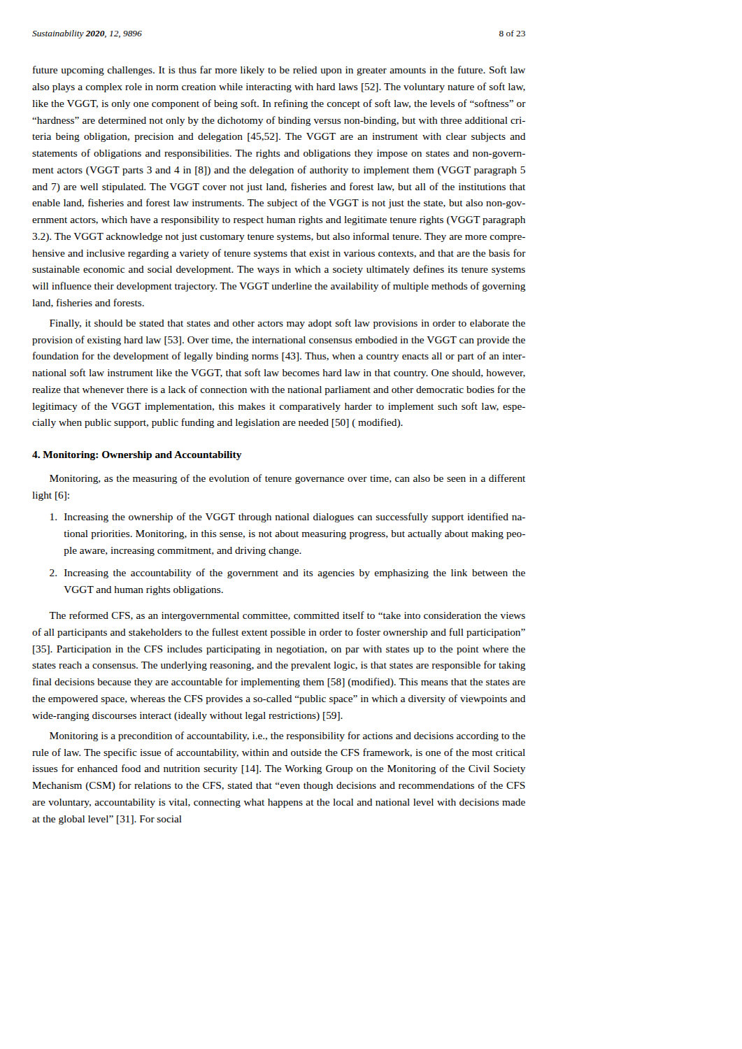Sustainability 2020, 12, 9896 8 of 23
future upcoming challenges. It is thus far more likely to be relied upon in greater amounts in the future. Soft law also plays a complex role in norm creation while interacting with hard laws [52]. The voluntary nature of soft law, like the VGGT, is only one component of being soft. In refining the concept of soft law, the levels of “softness” or “hardness” are determined not only by the dichotomy of binding versus non-binding, but with three additional criteria being obligation, precision and delegation [45,52]. The VGGT are an instrument with clear subjects and statements of obligations and responsibilities. The rights and obligations they impose on states and non-government actors (VGGT parts 3 and 4 in [8]) and the delegation of authority to implement them (VGGT paragraph 5 and 7) are well stipulated. The VGGT cover not just land, fisheries and forest law, but all of the institutions that enable land, fisheries and forest law instruments. The subject of the VGGT is not just the state, but also non-government actors, which have a responsibility to respect human rights and legitimate tenure rights (VGGT paragraph 3.2). The VGGT acknowledge not just customary tenure systems, but also informal tenure. They are more comprehensive and inclusive regarding a variety of tenure systems that exist in various contexts, and that are the basis for sustainable economic and social development. The ways in which a society ultimately defines its tenure systems will influence their development trajectory. The VGGT underline the availability of multiple methods of governing land, fisheries and forests.
Finally, it should be stated that states and other actors may adopt soft law provisions in order to elaborate the provision of existing hard law [53]. Over time, the international consensus embodied in the VGGT can provide the foundation for the development of legally binding norms [43]. Thus, when a country enacts all or part of an international soft law instrument like the VGGT, that soft law becomes hard law in that country. One should, however, realize that whenever there is a lack of connection with the national parliament and other democratic bodies for the legitimacy of the VGGT implementation, this makes it comparatively harder to implement such soft law, especially when public support, public funding and legislation are needed [50] ( modified).
4. Monitoring: Ownership and Accountability
Monitoring, as the measuring of the evolution of tenure governance over time, can also be seen in a different light [6]:
Increasing the ownership of the VGGT through national dialogues can successfully support identified national priorities. Monitoring, in this sense, is not about measuring progress, but actually about making people aware, increasing commitment, and driving change.
Increasing the accountability of the government and its agencies by emphasizing the link between the VGGT and human rights obligations.
The reformed CFS, as an intergovernmental committee, committed itself to “take into consideration the views of all participants and stakeholders to the fullest extent possible in order to foster ownership and full participation” [35]. Participation in the CFS includes participating in negotiation, on par with states up to the point where the states reach a consensus. The underlying reasoning, and the prevalent logic, is that states are responsible for taking final decisions because they are accountable for implementing them [58] (modified). This means that the states are the empowered space, whereas the CFS provides a so-called “public space” in which a diversity of viewpoints and wide-ranging discourses interact (ideally without legal restrictions) [59].
Monitoring is a precondition of accountability, i.e., the responsibility for actions and decisions according to the rule of law. The specific issue of accountability, within and outside the CFS framework, is one of the most critical issues for enhanced food and nutrition security [14]. The Working Group on the Monitoring of the Civil Society Mechanism (CSM) for relations to the CFS, stated that “even though decisions and recommendations of the CFS are voluntary, accountability is vital, connecting what happens at the local and national level with decisions made at the global level” [31]. For social